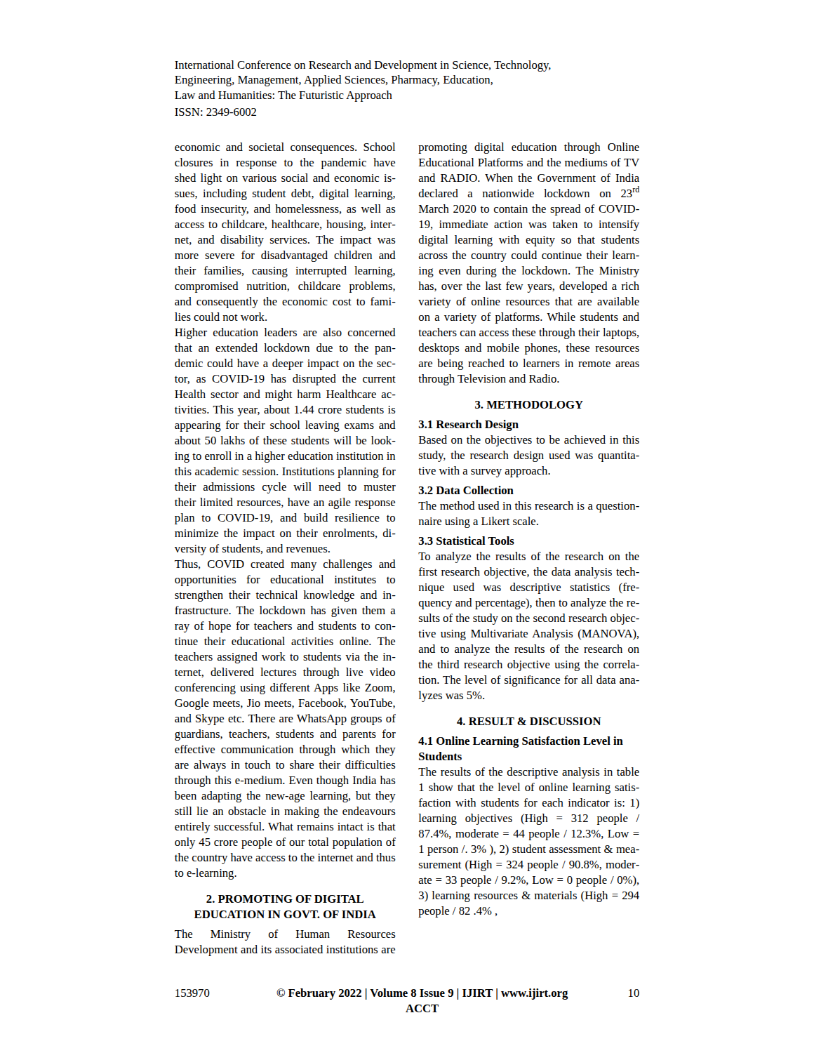International Conference on Research and Development in Science, Technology,
Engineering, Management, Applied Sciences, Pharmacy, Education,
Law and Humanities: The Futuristic Approach
ISSN: 2349-6002
economic and societal consequences. School closures in response to the pandemic have shed light on various social and economic issues, including student debt, digital learning, food insecurity, and homelessness, as well as access to childcare, healthcare, housing, internet, and disability services. The impact was more severe for disadvantaged children and their families, causing interrupted learning, compromised nutrition, childcare problems, and consequently the economic cost to families could not work.
Higher education leaders are also concerned that an extended lockdown due to the pandemic could have a deeper impact on the sector, as COVID-19 has disrupted the current Health sector and might harm Healthcare activities. This year, about 1.44 crore students is appearing for their school leaving exams and about 50 lakhs of these students will be looking to enroll in a higher education institution in this academic session. Institutions planning for their admissions cycle will need to muster their limited resources, have an agile response plan to COVID-19, and build resilience to minimize the impact on their enrolments, diversity of students, and revenues.
Thus, COVID created many challenges and opportunities for educational institutes to strengthen their technical knowledge and infrastructure. The lockdown has given them a ray of hope for teachers and students to continue their educational activities online. The teachers assigned work to students via the internet, delivered lectures through live video conferencing using different Apps like Zoom, Google meets, Jio meets, Facebook, YouTube, and Skype etc. There are WhatsApp groups of guardians, teachers, students and parents for effective communication through which they are always in touch to share their difficulties through this e-medium. Even though India has been adapting the new-age learning, but they still lie an obstacle in making the endeavours entirely successful. What remains intact is that only 45 crore people of our total population of the country have access to the internet and thus to e-learning.
2. Promoting of Digital Education in Govt. of India
The Ministry of Human Resources Development and its associated institutions are promoting digital education through Online Educational Platforms and the mediums of TV and RADIO. When the Government of India declared a nationwide lockdown on 23rd March 2020 to contain the spread of COVID-19, immediate action was taken to intensify digital learning with equity so that students across the country could continue their learning even during the lockdown. The Ministry has, over the last few years, developed a rich variety of online resources that are available on a variety of platforms. While students and teachers can access these through their laptops, desktops and mobile phones, these resources are being reached to learners in remote areas through Television and Radio.
3. Methodology
3.1 Research Design
Based on the objectives to be achieved in this study, the research design used was quantitative with a survey approach.
3.2 Data Collection
The method used in this research is a questionnaire using a Likert scale.
3.3 Statistical Tools
To analyze the results of the research on the first research objective, the data analysis technique used was descriptive statistics (frequency and percentage), then to analyze the results of the study on the second research objective using Multivariate Analysis (MANOVA), and to analyze the results of the research on the third research objective using the correlation. The level of significance for all data analyzes was 5%.
4. Result & Discussion
4.1 Online Learning Satisfaction Level in Students
The results of the descriptive analysis in table 1 show that the level of online learning satisfaction with students for each indicator is: 1) learning objectives (High = 312 people / 87.4%, moderate = 44 people / 12.3%, Low = 1 person /. 3% ), 2) student assessment & measurement (High = 324 people / 90.8%, moderate = 33 people / 9.2%, Low = 0 people / 0%), 3) learning resources & materials (High = 294 people / 82 .4% ,
153970
© February 2022 | Volume 8 Issue 9 | IJIRT | www.ijirt.org ACCT
10